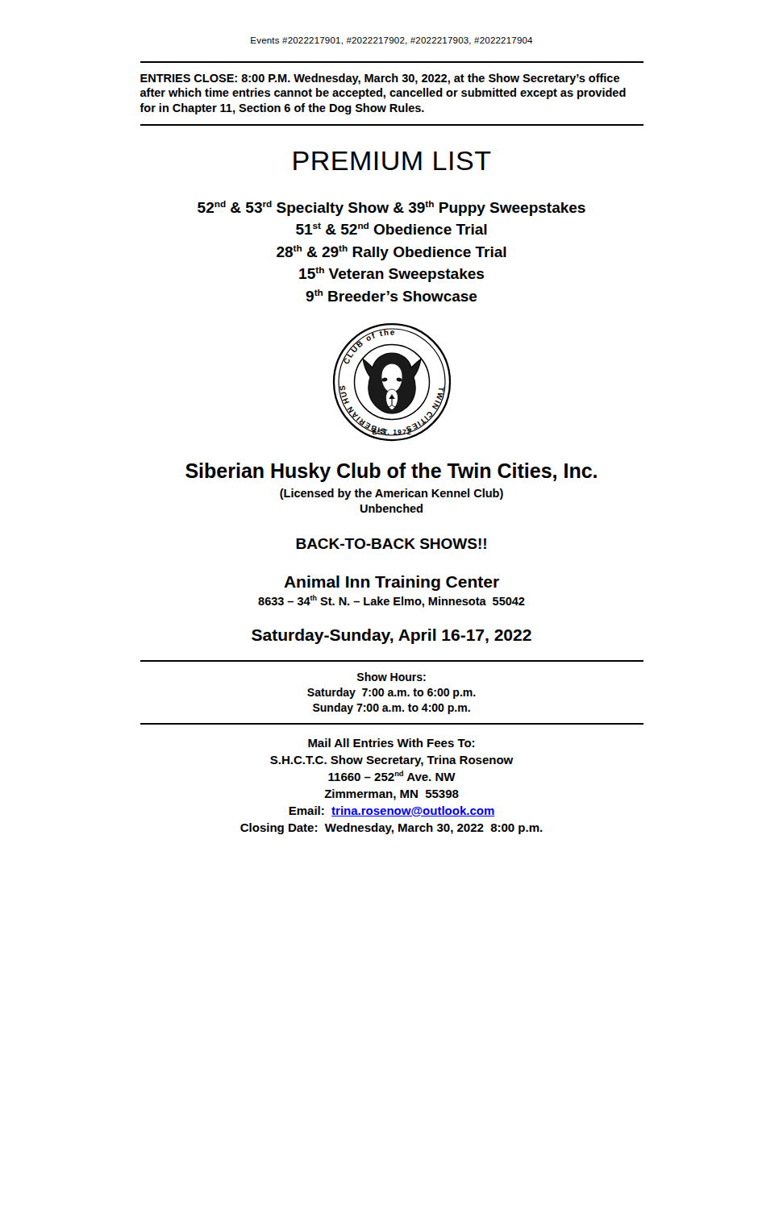Events #2022217901, #2022217902, #2022217903, #2022217904
ENTRIES CLOSE: 8:00 P.M. Wednesday, March 30, 2022, at the Show Secretary’s office after which time entries cannot be accepted, cancelled or submitted except as provided for in Chapter 11, Section 6 of the Dog Show Rules.
PREMIUM LIST
52nd & 53rd Specialty Show & 39th Puppy Sweepstakes
51st & 52nd Obedience Trial
28th & 29th Rally Obedience Trial
15th Veteran Sweepstakes
9th Breeder’s Showcase
CLUB of the SIBERIAN HUSKY TWIN CITIES EST. 1972
Siberian Husky Club of the Twin Cities, Inc.
(Licensed by the American Kennel Club)
Unbenched
BACK-TO-BACK SHOWS!!
Animal Inn Training Center
8633 – 34th St. N. – Lake Elmo, Minnesota 55042
Saturday-Sunday, April 16-17, 2022
Show Hours:
Saturday 7:00 a.m. to 6:00 p.m.
Sunday 7:00 a.m. to 4:00 p.m.
Mail All Entries With Fees To:
S.H.C.T.C. Show Secretary, Trina Rosenow
11660 – 252nd Ave. NW
Zimmerman, MN 55398
Email: trina.rosenow@outlook.com
Closing Date: Wednesday, March 30, 2022 8:00 p.m.